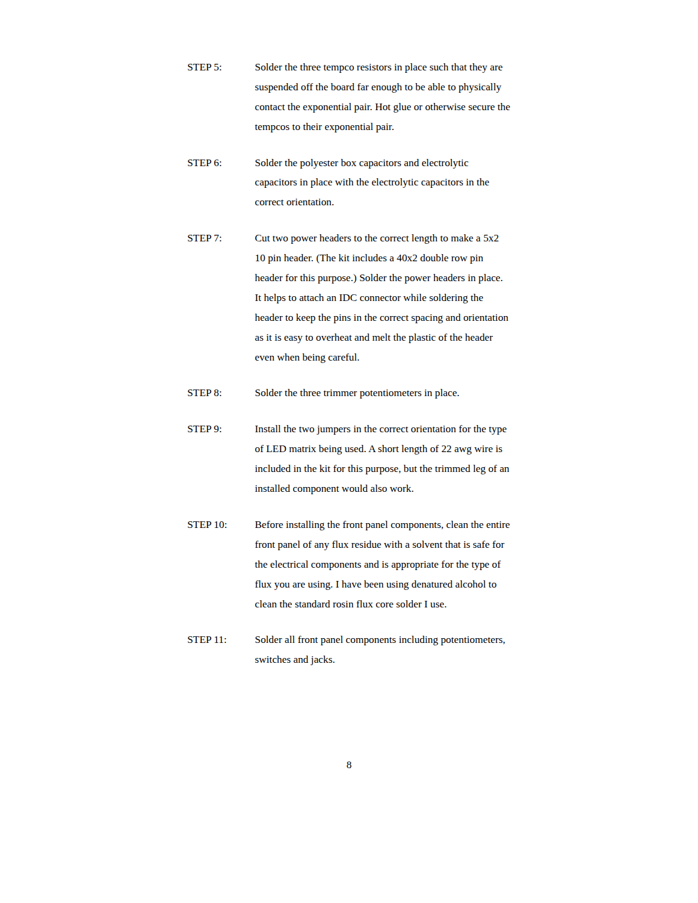Solder the three tempco resistors in place such that they are suspended off the board far enough to be able to physically contact the exponential pair. Hot glue or otherwise secure the tempcos to their exponential pair.
Solder the polyester box capacitors and electrolytic capacitors in place with the electrolytic capacitors in the correct orientation.
Cut two power headers to the correct length to make a 5x2 10 pin header. (The kit includes a 40x2 double row pin header for this purpose.) Solder the power headers in place. It helps to attach an IDC connector while soldering the header to keep the pins in the correct spacing and orientation as it is easy to overheat and melt the plastic of the header even when being careful.
Solder the three trimmer potentiometers in place.
Install the two jumpers in the correct orientation for the type of LED matrix being used. A short length of 22 awg wire is included in the kit for this purpose, but the trimmed leg of an installed component would also work.
Before installing the front panel components, clean the entire front panel of any flux residue with a solvent that is safe for the electrical components and is appropriate for the type of flux you are using. I have been using denatured alcohol to clean the standard rosin flux core solder I use.
Solder all front panel components including potentiometers, switches and jacks.
8